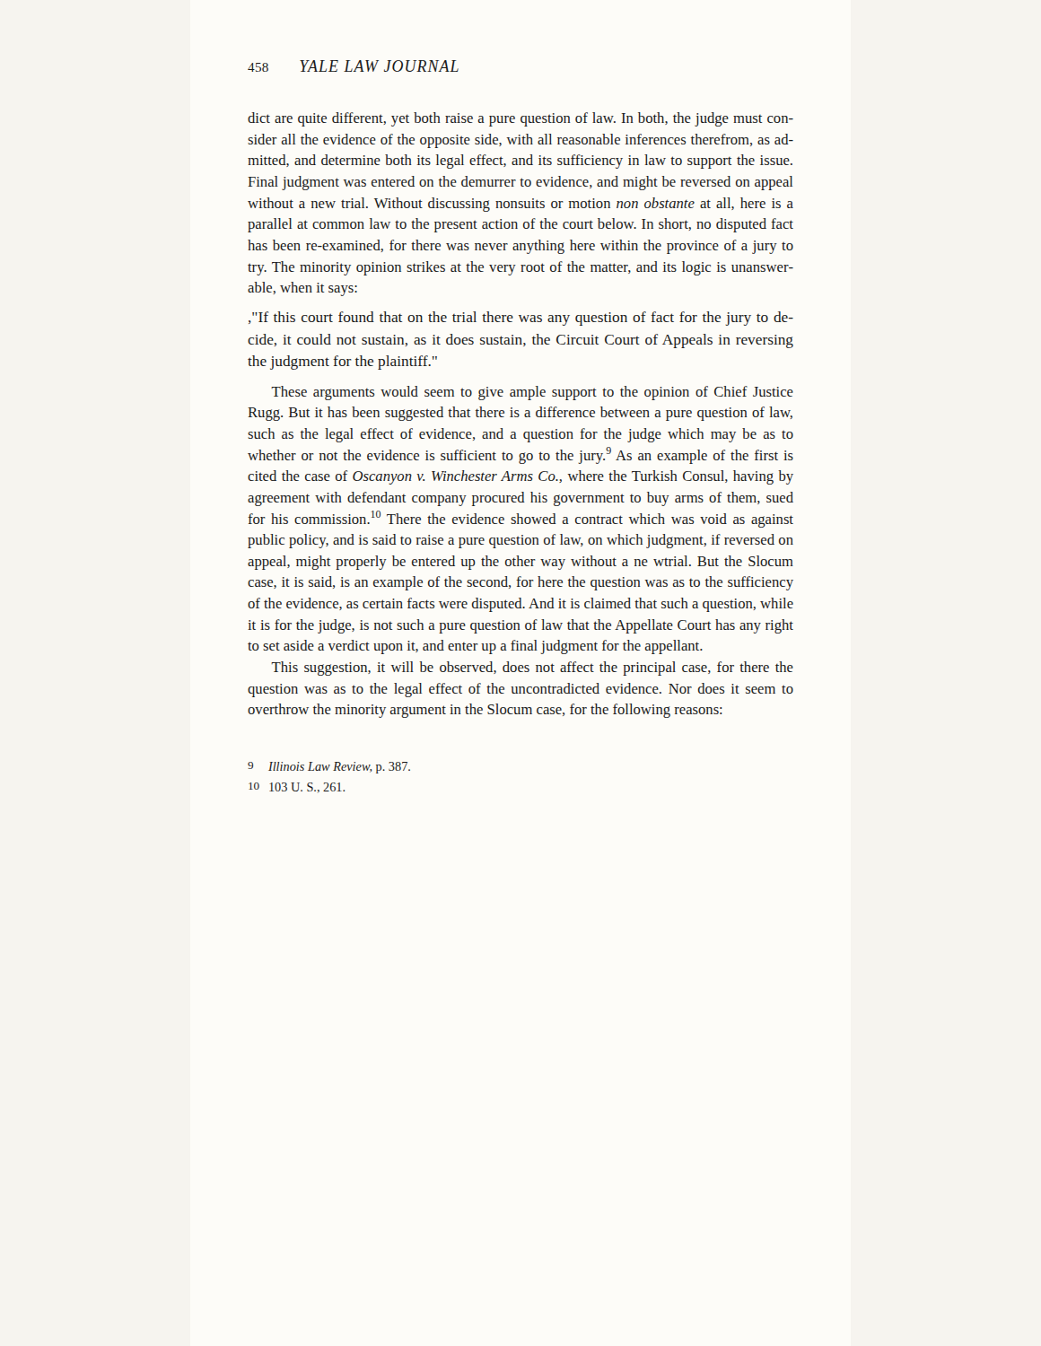458 YALE LAW JOURNAL
dict are quite different, yet both raise a pure question of law. In both, the judge must consider all the evidence of the opposite side, with all reasonable inferences therefrom, as admitted, and determine both its legal effect, and its sufficiency in law to support the issue. Final judgment was entered on the demurrer to evidence, and might be reversed on appeal without a new trial. Without discussing nonsuits or motion non obstante at all, here is a parallel at common law to the present action of the court below. In short, no disputed fact has been re-examined, for there was never anything here within the province of a jury to try. The minority opinion strikes at the very root of the matter, and its logic is unanswerable, when it says:
,"If this court found that on the trial there was any question of fact for the jury to decide, it could not sustain, as it does sustain, the Circuit Court of Appeals in reversing the judgment for the plaintiff."
These arguments would seem to give ample support to the opinion of Chief Justice Rugg. But it has been suggested that there is a difference between a pure question of law, such as the legal effect of evidence, and a question for the judge which may be as to whether or not the evidence is sufficient to go to the jury.9 As an example of the first is cited the case of Oscanyon v. Winchester Arms Co., where the Turkish Consul, having by agreement with defendant company procured his government to buy arms of them, sued for his commission.10 There the evidence showed a contract which was void as against public policy, and is said to raise a pure question of law, on which judgment, if reversed on appeal, might properly be entered up the other way without a ne wtrial. But the Slocum case, it is said, is an example of the second, for here the question was as to the sufficiency of the evidence, as certain facts were disputed. And it is claimed that such a question, while it is for the judge, is not such a pure question of law that the Appellate Court has any right to set aside a verdict upon it, and enter up a final judgment for the appellant.
This suggestion, it will be observed, does not affect the principal case, for there the question was as to the legal effect of the uncontradicted evidence. Nor does it seem to overthrow the minority argument in the Slocum case, for the following reasons:
9 Illinois Law Review, p. 387.
10103 U. S., 261.